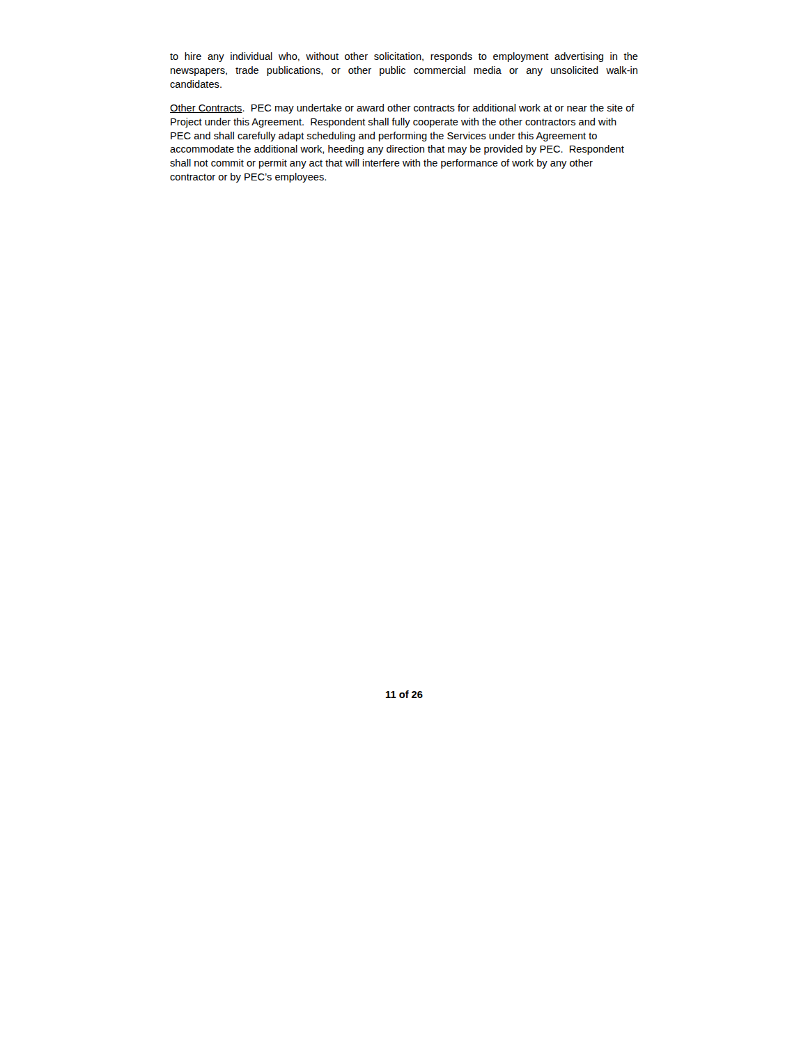to hire any individual who, without other solicitation, responds to employment advertising in the newspapers, trade publications, or other public commercial media or any unsolicited walk-in candidates.
Other Contracts. PEC may undertake or award other contracts for additional work at or near the site of Project under this Agreement. Respondent shall fully cooperate with the other contractors and with PEC and shall carefully adapt scheduling and performing the Services under this Agreement to accommodate the additional work, heeding any direction that may be provided by PEC. Respondent shall not commit or permit any act that will interfere with the performance of work by any other contractor or by PEC’s employees.
11 of 26